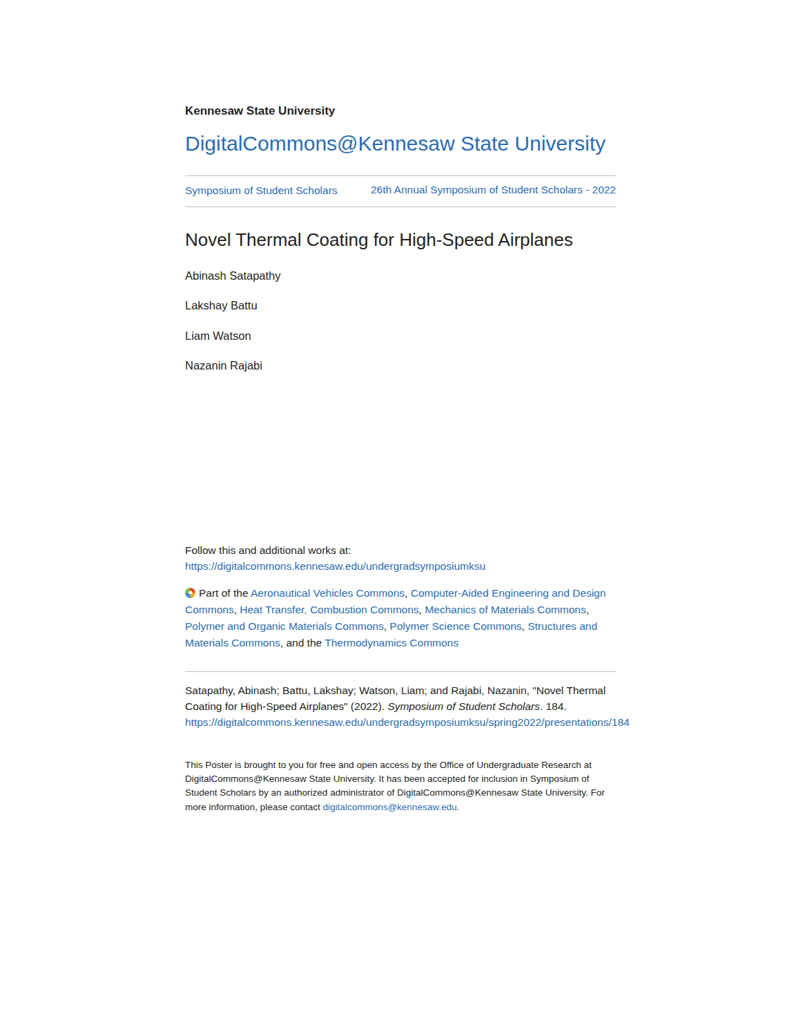Kennesaw State University
DigitalCommons@Kennesaw State University
Symposium of Student Scholars
26th Annual Symposium of Student Scholars - 2022
Novel Thermal Coating for High-Speed Airplanes
Abinash Satapathy
Lakshay Battu
Liam Watson
Nazanin Rajabi
Follow this and additional works at: https://digitalcommons.kennesaw.edu/undergradsymposiumksu
Part of the Aeronautical Vehicles Commons, Computer-Aided Engineering and Design Commons, Heat Transfer, Combustion Commons, Mechanics of Materials Commons, Polymer and Organic Materials Commons, Polymer Science Commons, Structures and Materials Commons, and the Thermodynamics Commons
Satapathy, Abinash; Battu, Lakshay; Watson, Liam; and Rajabi, Nazanin, "Novel Thermal Coating for High-Speed Airplanes" (2022). Symposium of Student Scholars. 184.
https://digitalcommons.kennesaw.edu/undergradsymposiumksu/spring2022/presentations/184
This Poster is brought to you for free and open access by the Office of Undergraduate Research at DigitalCommons@Kennesaw State University. It has been accepted for inclusion in Symposium of Student Scholars by an authorized administrator of DigitalCommons@Kennesaw State University. For more information, please contact digitalcommons@kennesaw.edu.